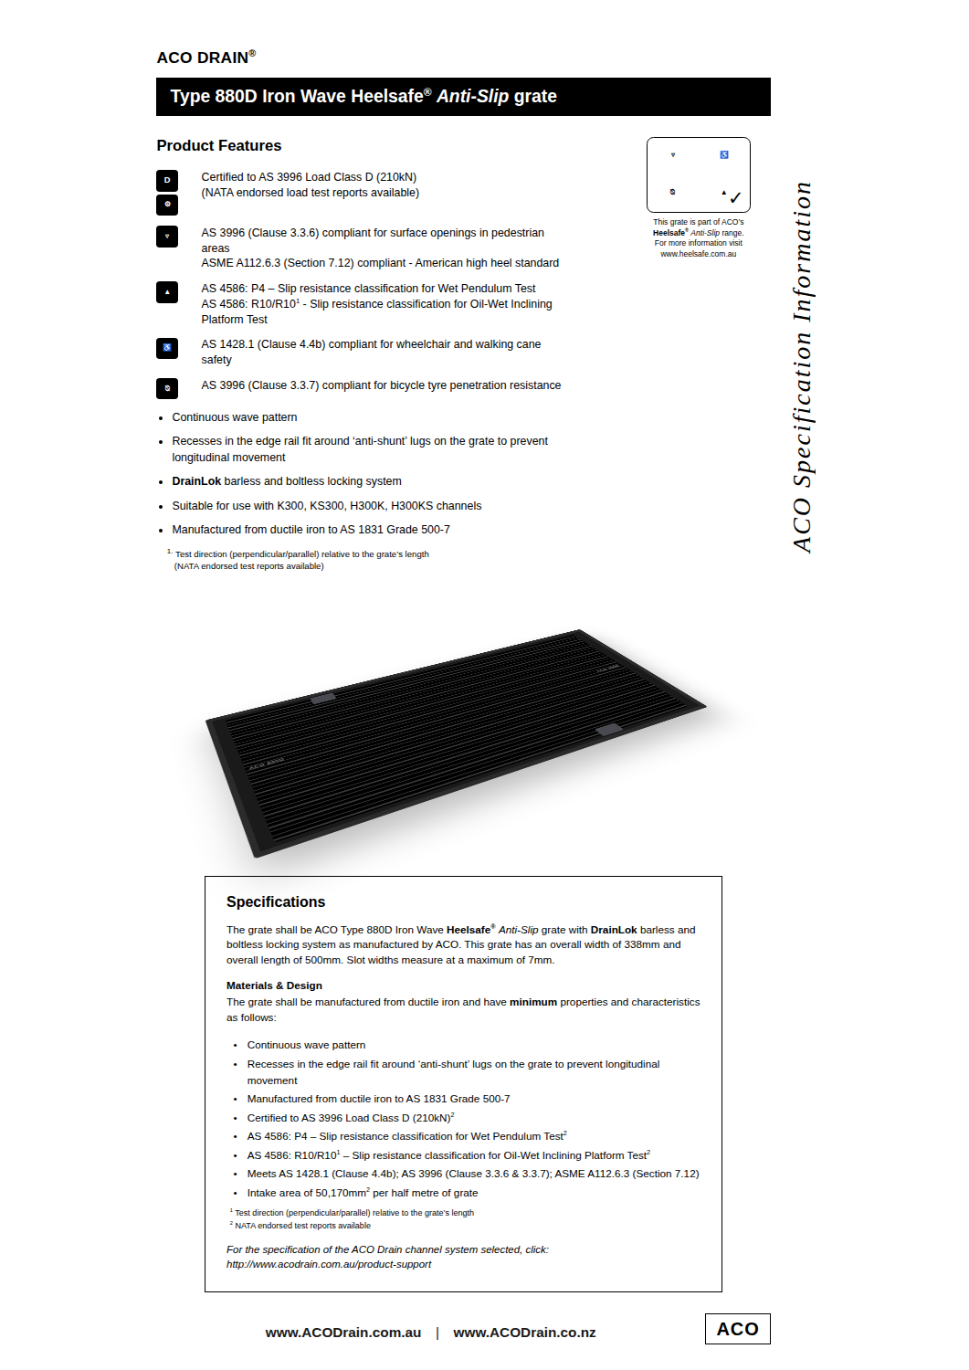ACO Specification Information
ACO DRAIN®
Type 880D Iron Wave Heelsafe® Anti-Slip grate
Product Features
D
⚙
Certified to AS 3996 Load Class D (210kN)
(NATA endorsed load test reports available)
▿
AS 3996 (Clause 3.3.6) compliant for surface openings in pedestrian areas
ASME A112.6.3 (Section 7.12) compliant - American high heel standard
▲
AS 4586: P4 – Slip resistance classification for Wet Pendulum Test
AS 4586: R10/R101 - Slip resistance classification for Oil-Wet Inclining Platform Test
♿
AS 1428.1 (Clause 4.4b) compliant for wheelchair and walking cane safety
⍉
AS 3996 (Clause 3.3.7) compliant for bicycle tyre penetration resistance
Continuous wave pattern
Recesses in the edge rail fit around ‘anti-shunt’ lugs on the grate to prevent longitudinal movement
DrainLok barless and boltless locking system
Suitable for use with K300, KS300, H300K, H300KS channels
Manufactured from ductile iron to AS 1831 Grade 500-7
1. Test direction (perpendicular/parallel) relative to the grate’s length
(NATA endorsed test reports available)
▿
♿
⍉
▲
✓
This grate is part of ACO’s
Heelsafe® Anti-Slip range.
For more information visit
www.heelsafe.com.au
ACO 880D ACO 880D
Specifications
The grate shall be ACO Type 880D Iron Wave Heelsafe® Anti-Slip grate with DrainLok barless and boltless locking system as manufactured by ACO. This grate has an overall width of 338mm and overall length of 500mm. Slot widths measure at a maximum of 7mm.
Materials & Design
The grate shall be manufactured from ductile iron and have minimum properties and characteristics as follows:
Continuous wave pattern
Recesses in the edge rail fit around ‘anti-shunt’ lugs on the grate to prevent longitudinal movement
Manufactured from ductile iron to AS 1831 Grade 500-7
Certified to AS 3996 Load Class D (210kN)2
AS 4586: P4 – Slip resistance classification for Wet Pendulum Test2
AS 4586: R10/R101 – Slip resistance classification for Oil-Wet Inclining Platform Test2
Meets AS 1428.1 (Clause 4.4b); AS 3996 (Clause 3.3.6 & 3.3.7); ASME A112.6.3 (Section 7.12)
Intake area of 50,170mm2 per half metre of grate
1 Test direction (perpendicular/parallel) relative to the grate’s length
2 NATA endorsed test reports available
For the specification of the ACO Drain channel system selected, click: http://www.acodrain.com.au/product-support
www.ACODrain.com.au | www.ACODrain.co.nz
ACO